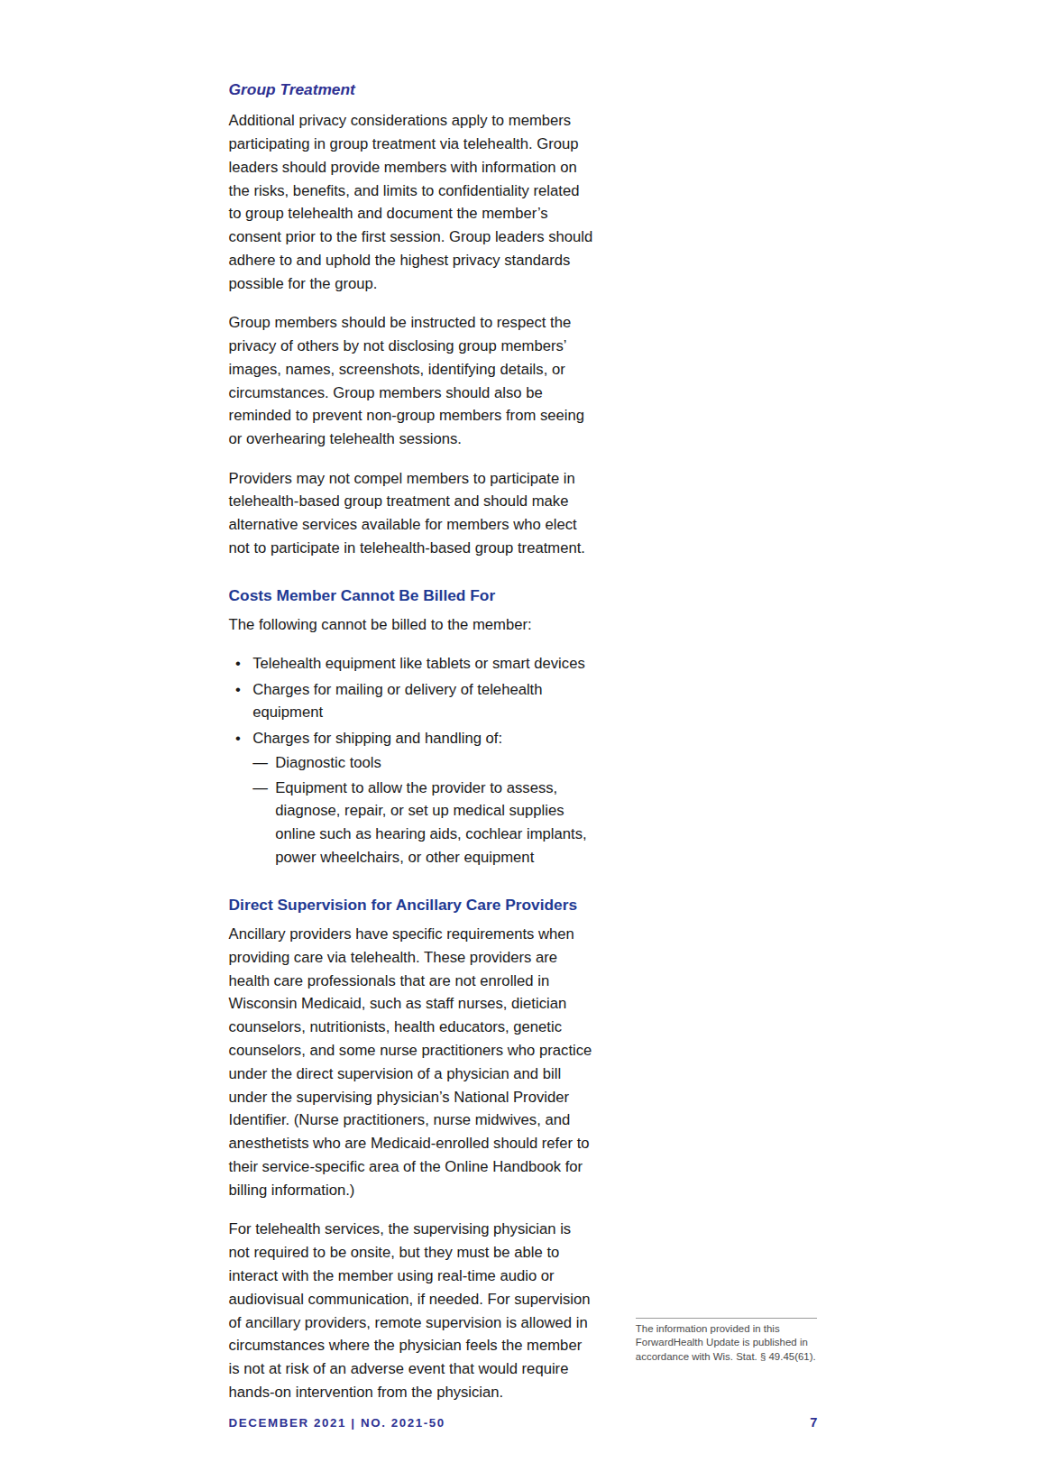Group Treatment
Additional privacy considerations apply to members participating in group treatment via telehealth. Group leaders should provide members with information on the risks, benefits, and limits to confidentiality related to group telehealth and document the member’s consent prior to the first session. Group leaders should adhere to and uphold the highest privacy standards possible for the group.
Group members should be instructed to respect the privacy of others by not disclosing group members’ images, names, screenshots, identifying details, or circumstances. Group members should also be reminded to prevent non-group members from seeing or overhearing telehealth sessions.
Providers may not compel members to participate in telehealth-based group treatment and should make alternative services available for members who elect not to participate in telehealth-based group treatment.
Costs Member Cannot Be Billed For
The following cannot be billed to the member:
Telehealth equipment like tablets or smart devices
Charges for mailing or delivery of telehealth equipment
Charges for shipping and handling of:
Diagnostic tools
Equipment to allow the provider to assess, diagnose, repair, or set up medical supplies online such as hearing aids, cochlear implants, power wheelchairs, or other equipment
Direct Supervision for Ancillary Care Providers
Ancillary providers have specific requirements when providing care via telehealth. These providers are health care professionals that are not enrolled in Wisconsin Medicaid, such as staff nurses, dietician counselors, nutritionists, health educators, genetic counselors, and some nurse practitioners who practice under the direct supervision of a physician and bill under the supervising physician’s National Provider Identifier. (Nurse practitioners, nurse midwives, and anesthetists who are Medicaid-enrolled should refer to their service-specific area of the Online Handbook for billing information.)
For telehealth services, the supervising physician is not required to be onsite, but they must be able to interact with the member using real-time audio or audiovisual communication, if needed. For supervision of ancillary providers, remote supervision is allowed in circumstances where the physician feels the member is not at risk of an adverse event that would require hands-on intervention from the physician.
The information provided in this ForwardHealth Update is published in accordance with Wis. Stat. § 49.45(61).
DECEMBER 2021 | NO. 2021-50 7